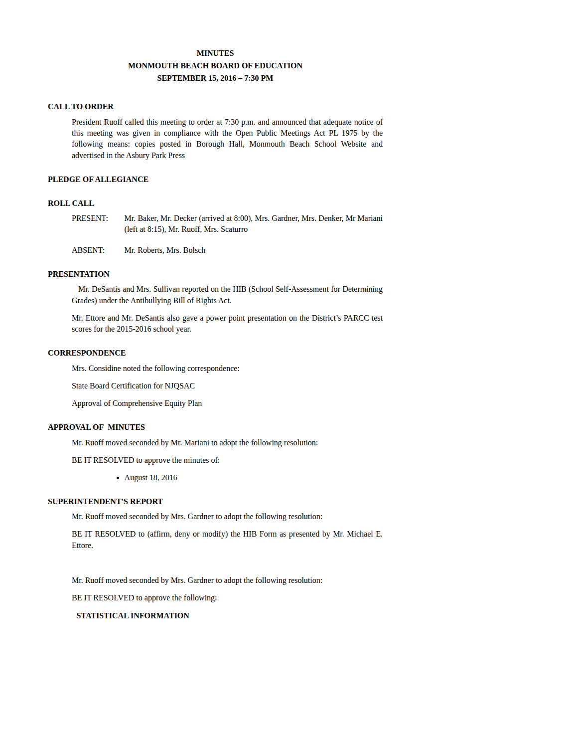MINUTES
MONMOUTH BEACH BOARD OF EDUCATION
SEPTEMBER 15, 2016 – 7:30 PM
Call to Order
President Ruoff called this meeting to order at 7:30 p.m. and announced that adequate notice of this meeting was given in compliance with the Open Public Meetings Act PL 1975 by the following means: copies posted in Borough Hall, Monmouth Beach School Website and advertised in the Asbury Park Press
Pledge of Allegiance
Roll Call
PRESENT:
Mr. Baker, Mr. Decker (arrived at 8:00), Mrs. Gardner, Mrs. Denker, Mr Mariani (left at 8:15), Mr. Ruoff, Mrs. Scaturro
ABSENT:
Mr. Roberts, Mrs. Bolsch
Presentation
Mr. DeSantis and Mrs. Sullivan reported on the HIB (School Self-Assessment for Determining Grades) under the Antibullying Bill of Rights Act.
Mr. Ettore and Mr. DeSantis also gave a power point presentation on the District’s PARCC test scores for the 2015-2016 school year.
Correspondence
Mrs. Considine noted the following correspondence:
State Board Certification for NJQSAC
Approval of Comprehensive Equity Plan
Approval of Minutes
Mr. Ruoff moved seconded by Mr. Mariani to adopt the following resolution:
BE IT RESOLVED to approve the minutes of:
August 18, 2016
Superintendent's Report
Mr. Ruoff moved seconded by Mrs. Gardner to adopt the following resolution:
BE IT RESOLVED to (affirm, deny or modify) the HIB Form as presented by Mr. Michael E. Ettore.
Mr. Ruoff moved seconded by Mrs. Gardner to adopt the following resolution:
BE IT RESOLVED to approve the following:
STATISTICAL INFORMATION